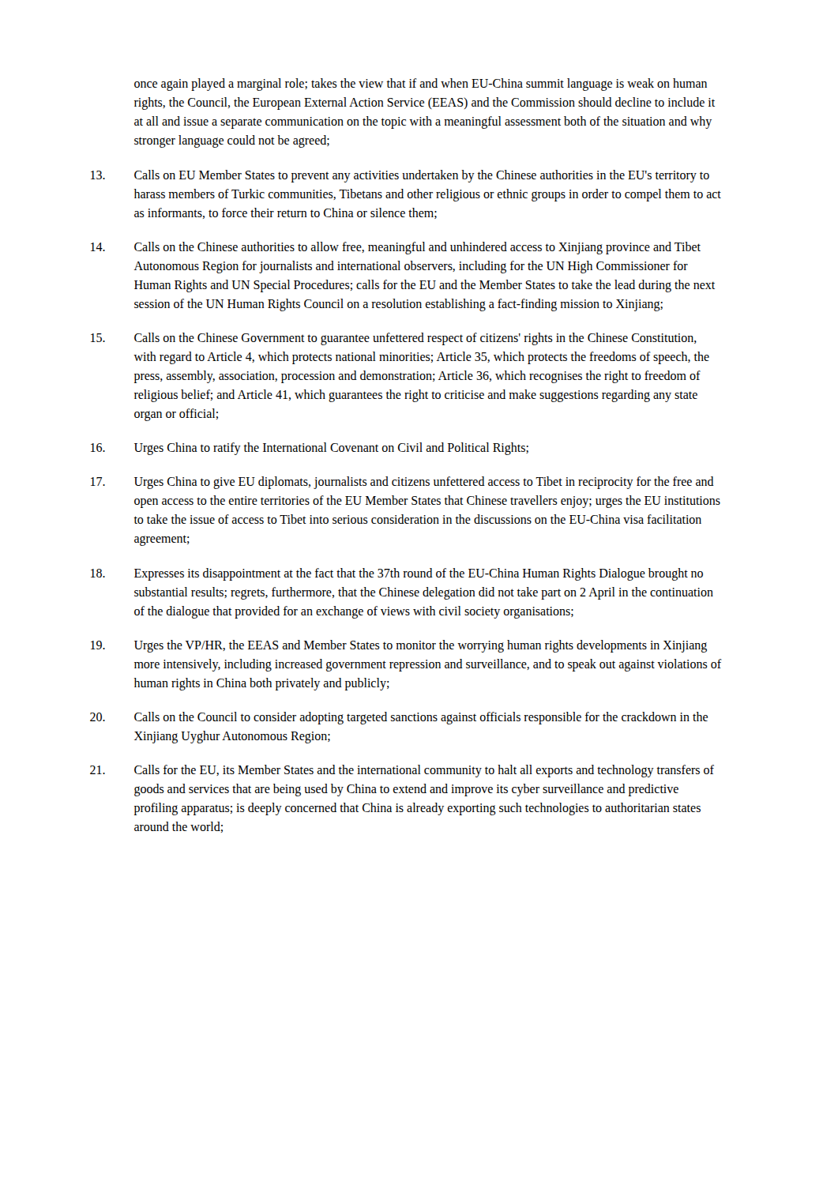once again played a marginal role; takes the view that if and when EU-China summit language is weak on human rights, the Council, the European External Action Service (EEAS) and the Commission should decline to include it at all and issue a separate communication on the topic with a meaningful assessment both of the situation and why stronger language could not be agreed;
13. Calls on EU Member States to prevent any activities undertaken by the Chinese authorities in the EU's territory to harass members of Turkic communities, Tibetans and other religious or ethnic groups in order to compel them to act as informants, to force their return to China or silence them;
14. Calls on the Chinese authorities to allow free, meaningful and unhindered access to Xinjiang province and Tibet Autonomous Region for journalists and international observers, including for the UN High Commissioner for Human Rights and UN Special Procedures; calls for the EU and the Member States to take the lead during the next session of the UN Human Rights Council on a resolution establishing a fact-finding mission to Xinjiang;
15. Calls on the Chinese Government to guarantee unfettered respect of citizens' rights in the Chinese Constitution, with regard to Article 4, which protects national minorities; Article 35, which protects the freedoms of speech, the press, assembly, association, procession and demonstration; Article 36, which recognises the right to freedom of religious belief; and Article 41, which guarantees the right to criticise and make suggestions regarding any state organ or official;
16. Urges China to ratify the International Covenant on Civil and Political Rights;
17. Urges China to give EU diplomats, journalists and citizens unfettered access to Tibet in reciprocity for the free and open access to the entire territories of the EU Member States that Chinese travellers enjoy; urges the EU institutions to take the issue of access to Tibet into serious consideration in the discussions on the EU-China visa facilitation agreement;
18. Expresses its disappointment at the fact that the 37th round of the EU-China Human Rights Dialogue brought no substantial results; regrets, furthermore, that the Chinese delegation did not take part on 2 April in the continuation of the dialogue that provided for an exchange of views with civil society organisations;
19. Urges the VP/HR, the EEAS and Member States to monitor the worrying human rights developments in Xinjiang more intensively, including increased government repression and surveillance, and to speak out against violations of human rights in China both privately and publicly;
20. Calls on the Council to consider adopting targeted sanctions against officials responsible for the crackdown in the Xinjiang Uyghur Autonomous Region;
21. Calls for the EU, its Member States and the international community to halt all exports and technology transfers of goods and services that are being used by China to extend and improve its cyber surveillance and predictive profiling apparatus; is deeply concerned that China is already exporting such technologies to authoritarian states around the world;